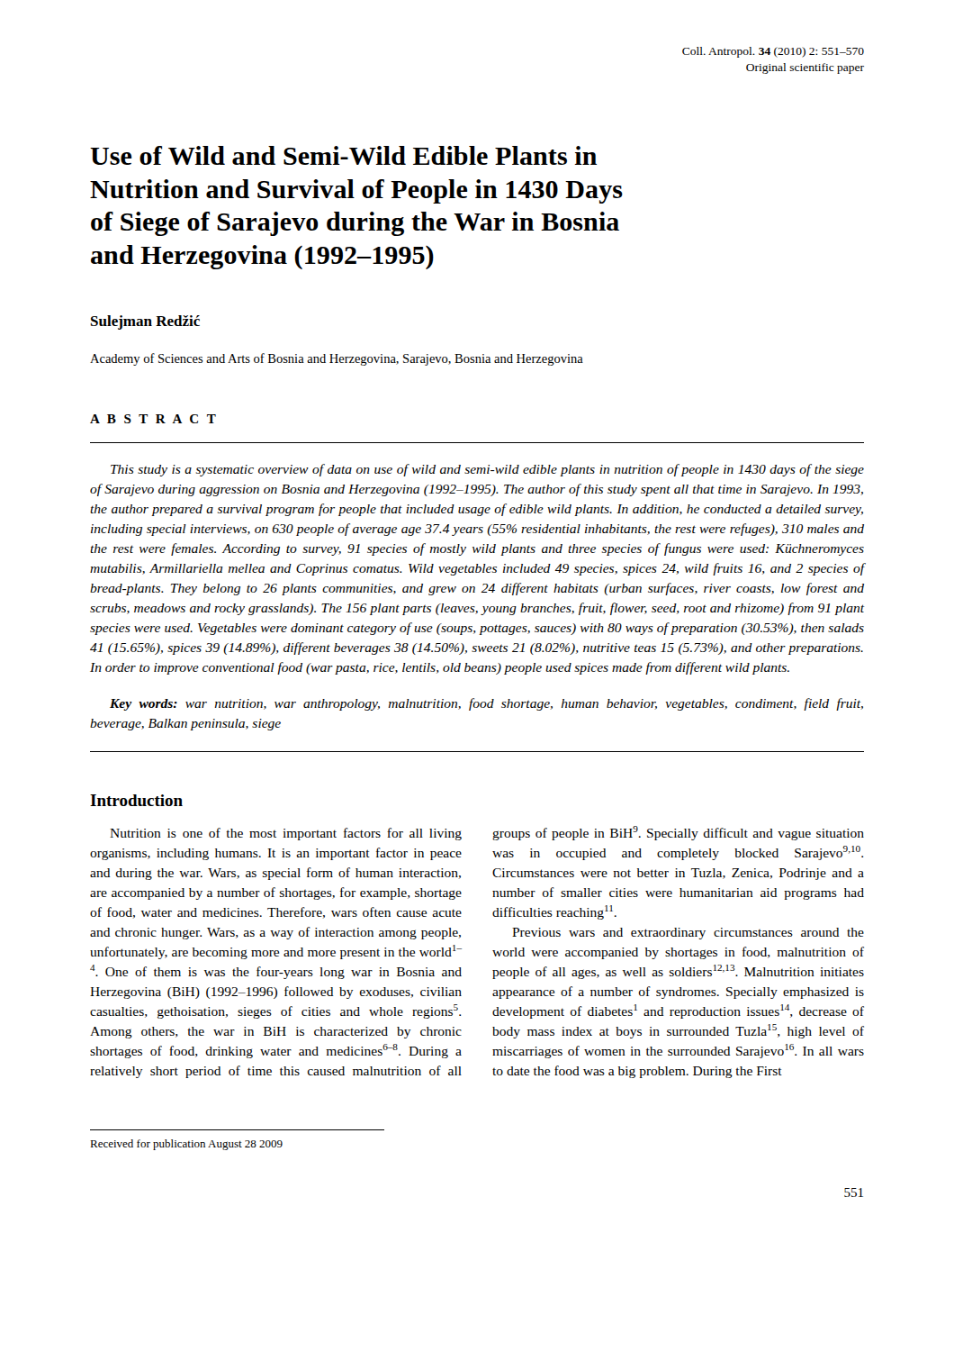Coll. Antropol. 34 (2010) 2: 551–570
Original scientific paper
Use of Wild and Semi-Wild Edible Plants in
Nutrition and Survival of People in 1430 Days
of Siege of Sarajevo during the War in Bosnia
and Herzegovina (1992–1995)
Sulejman Redžić
Academy of Sciences and Arts of Bosnia and Herzegovina, Sarajevo, Bosnia and Herzegovina
A B S T R A C T
This study is a systematic overview of data on use of wild and semi-wild edible plants in nutrition of people in 1430 days of the siege of Sarajevo during aggression on Bosnia and Herzegovina (1992–1995). The author of this study spent all that time in Sarajevo. In 1993, the author prepared a survival program for people that included usage of edible wild plants. In addition, he conducted a detailed survey, including special interviews, on 630 people of average age 37.4 years (55% residential inhabitants, the rest were refuges), 310 males and the rest were females. According to survey, 91 species of mostly wild plants and three species of fungus were used: Küchneromyces mutabilis, Armillariella mellea and Coprinus comatus. Wild vegetables included 49 species, spices 24, wild fruits 16, and 2 species of bread-plants. They belong to 26 plants communities, and grew on 24 different habitats (urban surfaces, river coasts, low forest and scrubs, meadows and rocky grasslands). The 156 plant parts (leaves, young branches, fruit, flower, seed, root and rhizome) from 91 plant species were used. Vegetables were dominant category of use (soups, pottages, sauces) with 80 ways of preparation (30.53%), then salads 41 (15.65%), spices 39 (14.89%), different beverages 38 (14.50%), sweets 21 (8.02%), nutritive teas 15 (5.73%), and other preparations. In order to improve conventional food (war pasta, rice, lentils, old beans) people used spices made from different wild plants.
Key words: war nutrition, war anthropology, malnutrition, food shortage, human behavior, vegetables, condiment, field fruit, beverage, Balkan peninsula, siege
Introduction
Nutrition is one of the most important factors for all living organisms, including humans. It is an important factor in peace and during the war. Wars, as special form of human interaction, are accompanied by a number of shortages, for example, shortage of food, water and medicines. Therefore, wars often cause acute and chronic hunger. Wars, as a way of interaction among people, unfortunately, are becoming more and more present in the world1–4. One of them is was the four-years long war in Bosnia and Herzegovina (BiH) (1992–1996) followed by exoduses, civilian casualties, gethoisation, sieges of cities and whole regions5. Among others, the war in BiH is characterized by chronic shortages of food, drinking water and medicines6–8. During a relatively short period of time this caused malnutrition of all groups of people in BiH9. Specially difficult and vague situation was in occupied and completely blocked Sarajevo9,10. Circumstances were not better in Tuzla, Zenica, Podrinje and a number of smaller cities were humanitarian aid programs had difficulties reaching11.
Previous wars and extraordinary circumstances around the world were accompanied by shortages in food, malnutrition of people of all ages, as well as soldiers12,13. Malnutrition initiates appearance of a number of syndromes. Specially emphasized is development of diabetes1 and reproduction issues14, decrease of body mass index at boys in surrounded Tuzla15, high level of miscarriages of women in the surrounded Sarajevo16. In all wars to date the food was a big problem. During the First
Received for publication August 28 2009
551